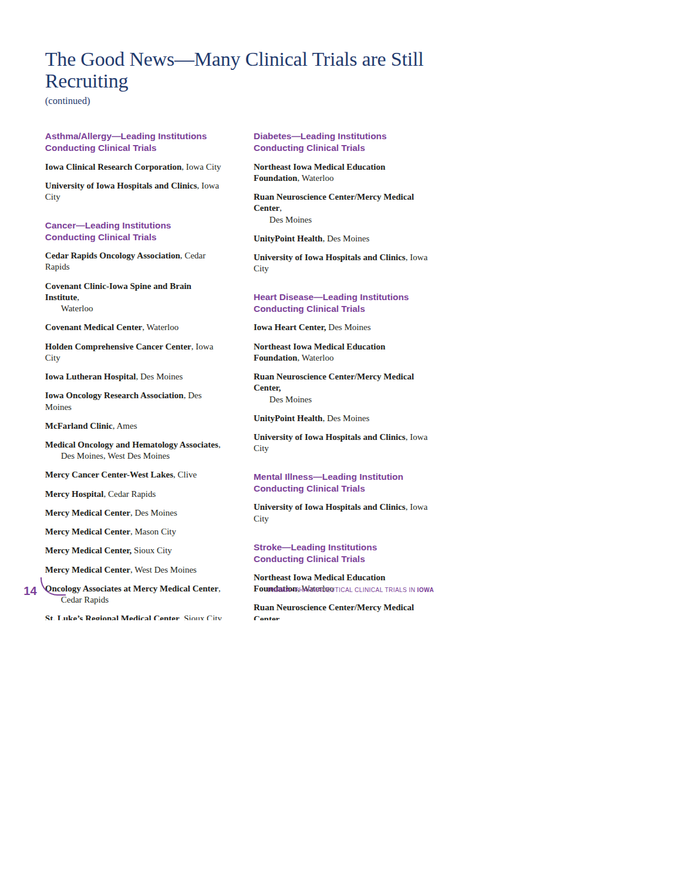The Good News—Many Clinical Trials are Still Recruiting
(continued)
Asthma/Allergy—Leading Institutions
Conducting Clinical Trials
Iowa Clinical Research Corporation, Iowa City
University of Iowa Hospitals and Clinics, Iowa City
Cancer—Leading Institutions
Conducting Clinical Trials
Cedar Rapids Oncology Association, Cedar Rapids
Covenant Clinic-Iowa Spine and Brain Institute, Waterloo
Covenant Medical Center, Waterloo
Holden Comprehensive Cancer Center, Iowa City
Iowa Lutheran Hospital, Des Moines
Iowa Oncology Research Association, Des Moines
McFarland Clinic, Ames
Medical Oncology and Hematology Associates, Des Moines, West Des Moines
Mercy Cancer Center-West Lakes, Clive
Mercy Hospital, Cedar Rapids
Mercy Medical Center, Des Moines
Mercy Medical Center, Mason City
Mercy Medical Center, Sioux City
Mercy Medical Center, West Des Moines
Oncology Associates at Mercy Medical Center, Cedar Rapids
St. Luke’s Regional Medical Center, Sioux City
Siouxland Hematology Oncology Associates, Sioux City
The Iowa Clinic-Iowa Urology, West Des Moines
University of Iowa Hospitals and Clinics, Iowa City
UnityPoint Health, Des Moines
UnityPoint Health, West Des Moines
Diabetes—Leading Institutions
Conducting Clinical Trials
Northeast Iowa Medical Education Foundation, Waterloo
Ruan Neuroscience Center/Mercy Medical Center, Des Moines
UnityPoint Health, Des Moines
University of Iowa Hospitals and Clinics, Iowa City
Heart Disease—Leading Institutions
Conducting Clinical Trials
Iowa Heart Center, Des Moines
Northeast Iowa Medical Education Foundation, Waterloo
Ruan Neuroscience Center/Mercy Medical Center, Des Moines
UnityPoint Health, Des Moines
University of Iowa Hospitals and Clinics, Iowa City
Mental Illness—Leading Institution
Conducting Clinical Trials
University of Iowa Hospitals and Clinics, Iowa City
Stroke—Leading Institutions
Conducting Clinical Trials
Northeast Iowa Medical Education Foundation, Waterloo
Ruan Neuroscience Center/Mercy Medical Center, Des Moines
UnityPoint Health, Des Moines
University of Iowa Hospitals and Clinics, Iowa City
14
PhRMA•PHARMACEUTICAL CLINICAL TRIALS IN IOWA